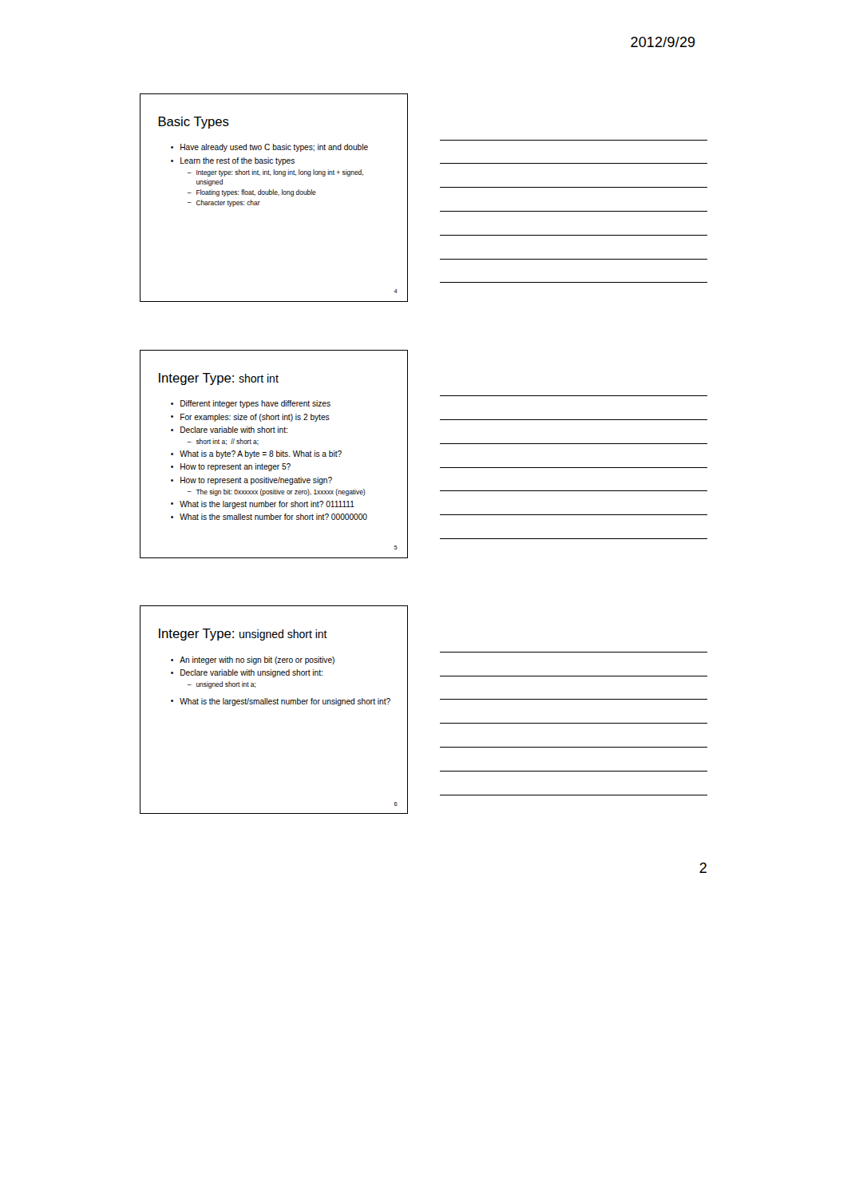2012/9/29
Basic Types
Have already used two C basic types; int and double
Learn the rest of the basic types
Integer type: short int, int, long int, long long int + signed, unsigned
Floating types: float, double, long double
Character types: char
4
Integer Type: short int
Different integer types have different sizes
For examples: size of (short int) is 2 bytes
Declare variable with short int:
short int a; // short a;
What is a byte? A byte = 8 bits. What is a bit?
How to represent an integer 5?
How to represent a positive/negative sign?
The sign bit: 0xxxxxx (positive or zero), 1xxxxx (negative)
What is the largest number for short int? 0111111
What is the smallest number for short int? 00000000
5
Integer Type: unsigned short int
An integer with no sign bit (zero or positive)
Declare variable with unsigned short int:
unsigned short int a;
What is the largest/smallest number for unsigned short int?
6
2